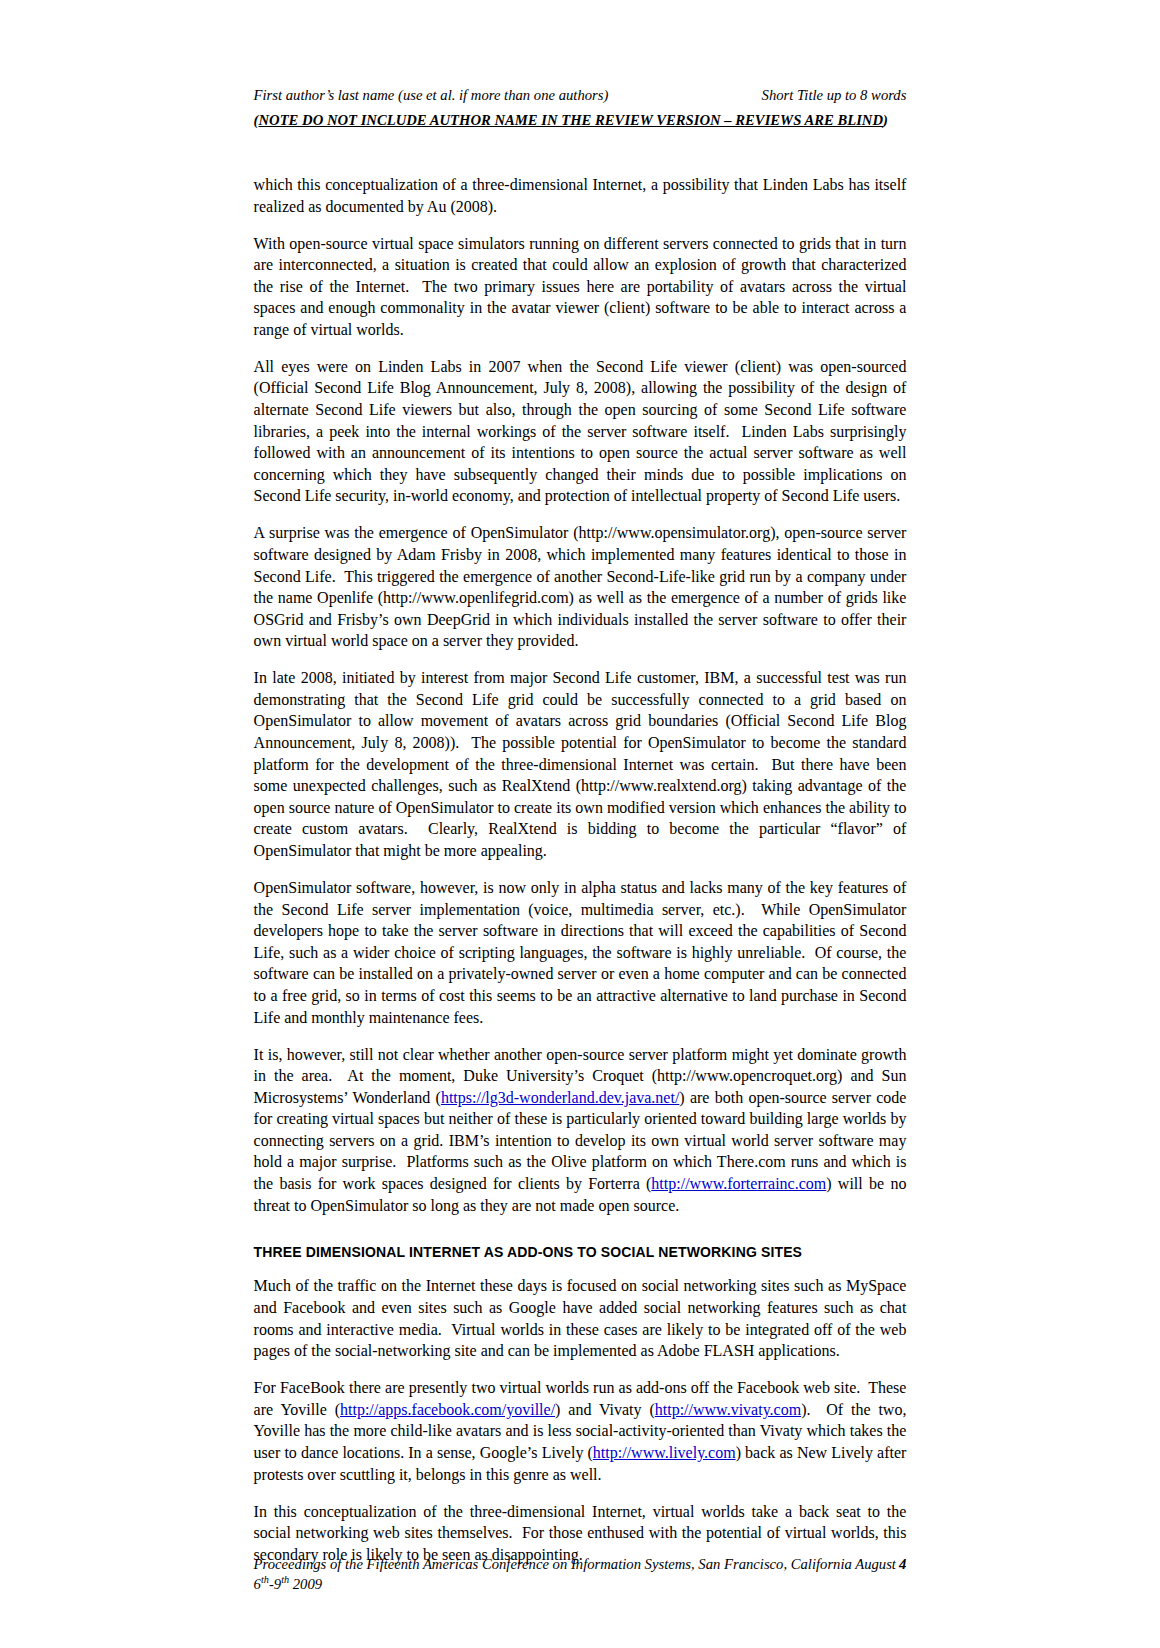First author’s last name (use et al. if more than one authors)
Short Title up to 8 words
(NOTE DO NOT INCLUDE AUTHOR NAME IN THE REVIEW VERSION – REVIEWS ARE BLIND)
which this conceptualization of a three-dimensional Internet, a possibility that Linden Labs has itself realized as documented by Au (2008).
With open-source virtual space simulators running on different servers connected to grids that in turn are interconnected, a situation is created that could allow an explosion of growth that characterized the rise of the Internet. The two primary issues here are portability of avatars across the virtual spaces and enough commonality in the avatar viewer (client) software to be able to interact across a range of virtual worlds.
All eyes were on Linden Labs in 2007 when the Second Life viewer (client) was open-sourced (Official Second Life Blog Announcement, July 8, 2008), allowing the possibility of the design of alternate Second Life viewers but also, through the open sourcing of some Second Life software libraries, a peek into the internal workings of the server software itself. Linden Labs surprisingly followed with an announcement of its intentions to open source the actual server software as well concerning which they have subsequently changed their minds due to possible implications on Second Life security, in-world economy, and protection of intellectual property of Second Life users.
A surprise was the emergence of OpenSimulator (http://www.opensimulator.org), open-source server software designed by Adam Frisby in 2008, which implemented many features identical to those in Second Life. This triggered the emergence of another Second-Life-like grid run by a company under the name Openlife (http://www.openlifegrid.com) as well as the emergence of a number of grids like OSGrid and Frisby’s own DeepGrid in which individuals installed the server software to offer their own virtual world space on a server they provided.
In late 2008, initiated by interest from major Second Life customer, IBM, a successful test was run demonstrating that the Second Life grid could be successfully connected to a grid based on OpenSimulator to allow movement of avatars across grid boundaries (Official Second Life Blog Announcement, July 8, 2008)). The possible potential for OpenSimulator to become the standard platform for the development of the three-dimensional Internet was certain. But there have been some unexpected challenges, such as RealXtend (http://www.realxtend.org) taking advantage of the open source nature of OpenSimulator to create its own modified version which enhances the ability to create custom avatars. Clearly, RealXtend is bidding to become the particular “flavor” of OpenSimulator that might be more appealing.
OpenSimulator software, however, is now only in alpha status and lacks many of the key features of the Second Life server implementation (voice, multimedia server, etc.). While OpenSimulator developers hope to take the server software in directions that will exceed the capabilities of Second Life, such as a wider choice of scripting languages, the software is highly unreliable. Of course, the software can be installed on a privately-owned server or even a home computer and can be connected to a free grid, so in terms of cost this seems to be an attractive alternative to land purchase in Second Life and monthly maintenance fees.
It is, however, still not clear whether another open-source server platform might yet dominate growth in the area. At the moment, Duke University’s Croquet (http://www.opencroquet.org) and Sun Microsystems’ Wonderland (https://lg3d-wonderland.dev.java.net/) are both open-source server code for creating virtual spaces but neither of these is particularly oriented toward building large worlds by connecting servers on a grid. IBM’s intention to develop its own virtual world server software may hold a major surprise. Platforms such as the Olive platform on which There.com runs and which is the basis for work spaces designed for clients by Forterra (http://www.forterrainc.com) will be no threat to OpenSimulator so long as they are not made open source.
Three Dimensional Internet as Add-ons to Social Networking Sites
Much of the traffic on the Internet these days is focused on social networking sites such as MySpace and Facebook and even sites such as Google have added social networking features such as chat rooms and interactive media. Virtual worlds in these cases are likely to be integrated off of the web pages of the social-networking site and can be implemented as Adobe FLASH applications.
For FaceBook there are presently two virtual worlds run as add-ons off the Facebook web site. These are Yoville (http://apps.facebook.com/yoville/) and Vivaty (http://www.vivaty.com). Of the two, Yoville has the more child-like avatars and is less social-activity-oriented than Vivaty which takes the user to dance locations. In a sense, Google’s Lively (http://www.lively.com) back as New Lively after protests over scuttling it, belongs in this genre as well.
In this conceptualization of the three-dimensional Internet, virtual worlds take a back seat to the social networking web sites themselves. For those enthused with the potential of virtual worlds, this secondary role is likely to be seen as disappointing.
Proceedings of the Fifteenth Americas Conference on Information Systems, San Francisco, California August 6th-9th 2009
4